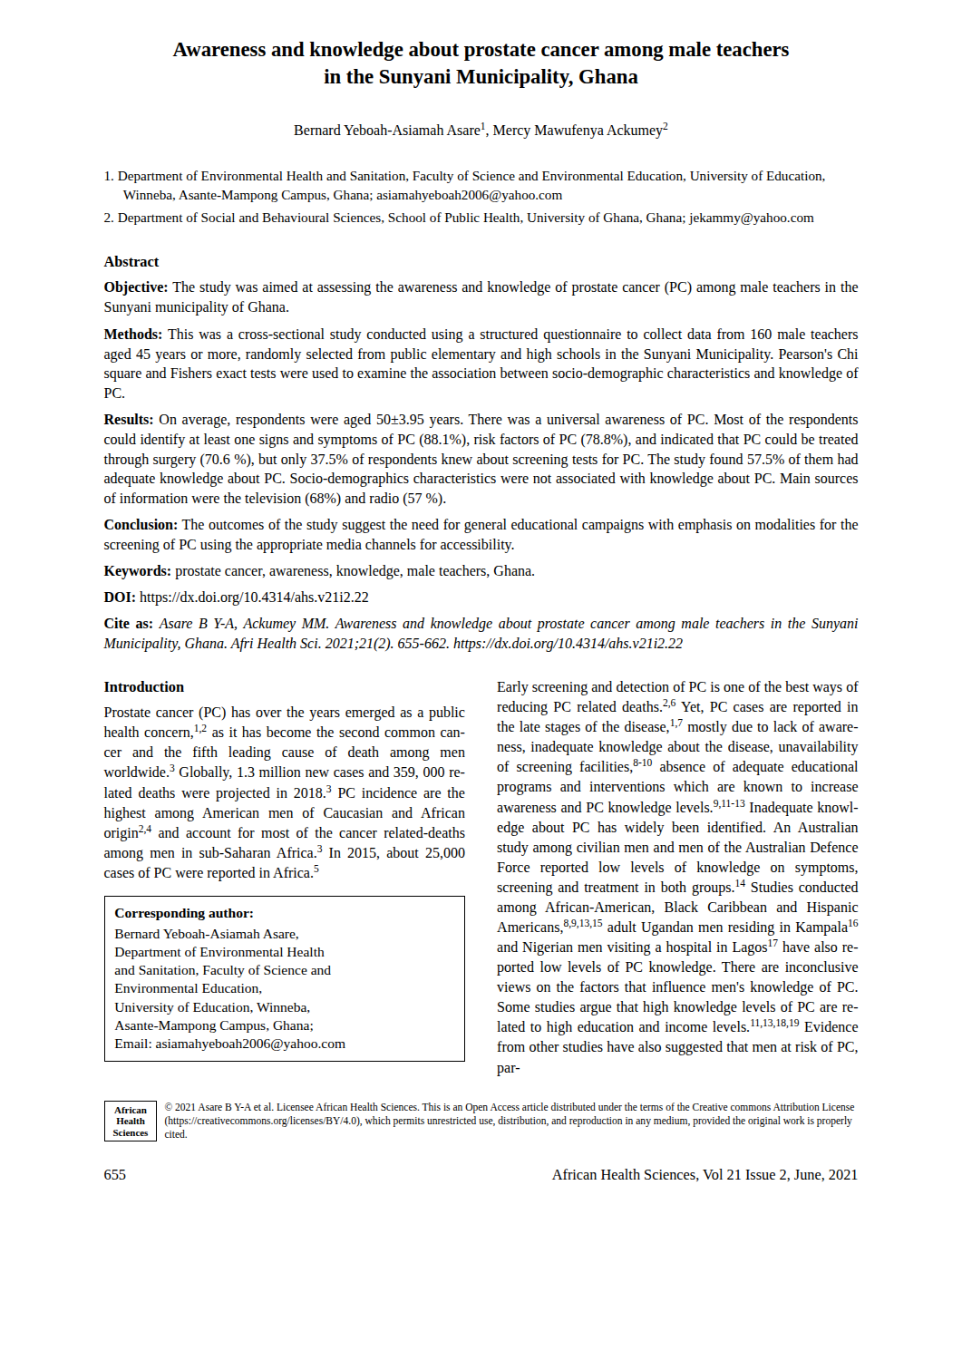Awareness and knowledge about prostate cancer among male teachers
in the Sunyani Municipality, Ghana
Bernard Yeboah-Asiamah Asare1, Mercy Mawufenya Ackumey2
1. Department of Environmental Health and Sanitation, Faculty of Science and Environmental Education, University of Education, Winneba, Asante-Mampong Campus, Ghana; asiamahyeboah2006@yahoo.com
2. Department of Social and Behavioural Sciences, School of Public Health, University of Ghana, Ghana; jekammy@yahoo.com
Abstract
Objective: The study was aimed at assessing the awareness and knowledge of prostate cancer (PC) among male teachers in the Sunyani municipality of Ghana.
Methods: This was a cross-sectional study conducted using a structured questionnaire to collect data from 160 male teachers aged 45 years or more, randomly selected from public elementary and high schools in the Sunyani Municipality. Pearson's Chi square and Fishers exact tests were used to examine the association between socio-demographic characteristics and knowledge of PC.
Results: On average, respondents were aged 50±3.95 years. There was a universal awareness of PC. Most of the respondents could identify at least one signs and symptoms of PC (88.1%), risk factors of PC (78.8%), and indicated that PC could be treated through surgery (70.6 %), but only 37.5% of respondents knew about screening tests for PC. The study found 57.5% of them had adequate knowledge about PC. Socio-demographics characteristics were not associated with knowledge about PC. Main sources of information were the television (68%) and radio (57 %).
Conclusion: The outcomes of the study suggest the need for general educational campaigns with emphasis on modalities for the screening of PC using the appropriate media channels for accessibility.
Keywords: prostate cancer, awareness, knowledge, male teachers, Ghana.
DOI: https://dx.doi.org/10.4314/ahs.v21i2.22
Cite as: Asare B Y-A, Ackumey MM. Awareness and knowledge about prostate cancer among male teachers in the Sunyani Municipality, Ghana. Afri Health Sci. 2021;21(2). 655-662. https://dx.doi.org/10.4314/ahs.v21i2.22
Introduction
Prostate cancer (PC) has over the years emerged as a public health concern,1,2 as it has become the second common cancer and the fifth leading cause of death among men worldwide.3 Globally, 1.3 million new cases and 359, 000 related deaths were projected in 2018.3 PC incidence are the highest among American men of Caucasian and African origin2,4 and account for most of the cancer related-deaths among men in sub-Saharan Africa.3 In 2015, about 25,000 cases of PC were reported in Africa.5
Corresponding author:
Bernard Yeboah-Asiamah Asare,
Department of Environmental Health
and Sanitation, Faculty of Science and
Environmental Education,
University of Education, Winneba,
Asante-Mampong Campus, Ghana;
Email: asiamahyeboah2006@yahoo.com
Early screening and detection of PC is one of the best ways of reducing PC related deaths.2,6 Yet, PC cases are reported in the late stages of the disease,1,7 mostly due to lack of awareness, inadequate knowledge about the disease, unavailability of screening facilities,8-10 absence of adequate educational programs and interventions which are known to increase awareness and PC knowledge levels.9,11-13 Inadequate knowledge about PC has widely been identified. An Australian study among civilian men and men of the Australian Defence Force reported low levels of knowledge on symptoms, screening and treatment in both groups.14 Studies conducted among African-American, Black Caribbean and Hispanic Americans,8,9,13,15 adult Ugandan men residing in Kampala16 and Nigerian men visiting a hospital in Lagos17 have also reported low levels of PC knowledge. There are inconclusive views on the factors that influence men's knowledge of PC. Some studies argue that high knowledge levels of PC are related to high education and income levels.11,13,18,19 Evidence from other studies have also suggested that men at risk of PC, par-
African
Health Sciences
© 2021 Asare B Y-A et al. Licensee African Health Sciences. This is an Open Access article distributed under the terms of the Creative commons Attribution License (https://creativecommons.org/licenses/BY/4.0), which permits unrestricted use, distribution, and reproduction in any medium, provided the original work is properly cited.
655 African Health Sciences, Vol 21 Issue 2, June, 2021